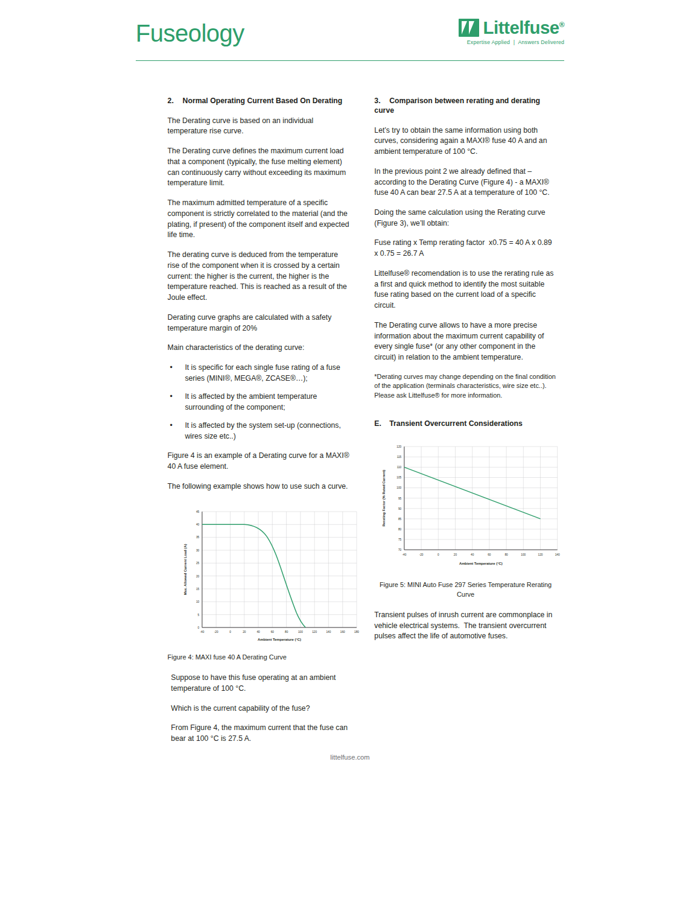Fuseology
Littelfuse®
Expertise Applied | Answers Delivered
2. Normal Operating Current Based On Derating
The Derating curve is based on an individual temperature rise curve.
The Derating curve defines the maximum current load that a component (typically, the fuse melting element) can continuously carry without exceeding its maximum temperature limit.
The maximum admitted temperature of a specific component is strictly correlated to the material (and the plating, if present) of the component itself and expected life time.
The derating curve is deduced from the temperature rise of the component when it is crossed by a certain current: the higher is the current, the higher is the temperature reached. This is reached as a result of the Joule effect.
Derating curve graphs are calculated with a safety temperature margin of 20%
Main characteristics of the derating curve:
It is specific for each single fuse rating of a fuse series (MINI®, MEGA®, ZCASE®…);
It is affected by the ambient temperature surrounding of the component;
It is affected by the system set-up (connections, wires size etc..)
Figure 4 is an example of a Derating curve for a MAXI® 40 A fuse element.
The following example shows how to use such a curve.
0 5 10 15 20 25 30 35 40 45 -40 -20 0 20 40 60 80 100 120 140 160 180 Ambient Temperature (°C) Max. Allowed Current Load (A)
Figure 4: MAXI fuse 40 A Derating Curve
Suppose to have this fuse operating at an ambient temperature of 100 °C.
Which is the current capability of the fuse?
From Figure 4, the maximum current that the fuse can bear at 100 °C is 27.5 A.
3. Comparison between rerating and derating curve
Let’s try to obtain the same information using both curves, considering again a MAXI® fuse 40 A and an ambient temperature of 100 °C.
In the previous point 2 we already defined that – according to the Derating Curve (Figure 4) - a MAXI® fuse 40 A can bear 27.5 A at a temperature of 100 °C.
Doing the same calculation using the Rerating curve (Figure 3), we’ll obtain:
Fuse rating x Temp rerating factor x0.75 = 40 A x 0.89 x 0.75 = 26.7 A
Littelfuse® recomendation is to use the rerating rule as a first and quick method to identify the most suitable fuse rating based on the current load of a specific circuit.
The Derating curve allows to have a more precise information about the maximum current capability of every single fuse* (or any other component in the circuit) in relation to the ambient temperature.
*Derating curves may change depending on the final condition of the application (terminals characteristics, wire size etc..). Please ask Littelfuse® for more information.
E. Transient Overcurrent Considerations
70 75 80 85 90 95 100 105 110 115 120 -40 -20 0 20 40 60 80 100 120 140 Ambient Temperature (°C) Rerating Factor (% Rated Current)
Figure 5: MINI Auto Fuse 297 Series Temperature Rerating Curve
Transient pulses of inrush current are commonplace in vehicle electrical systems. The transient overcurrent pulses affect the life of automotive fuses.
littelfuse.com